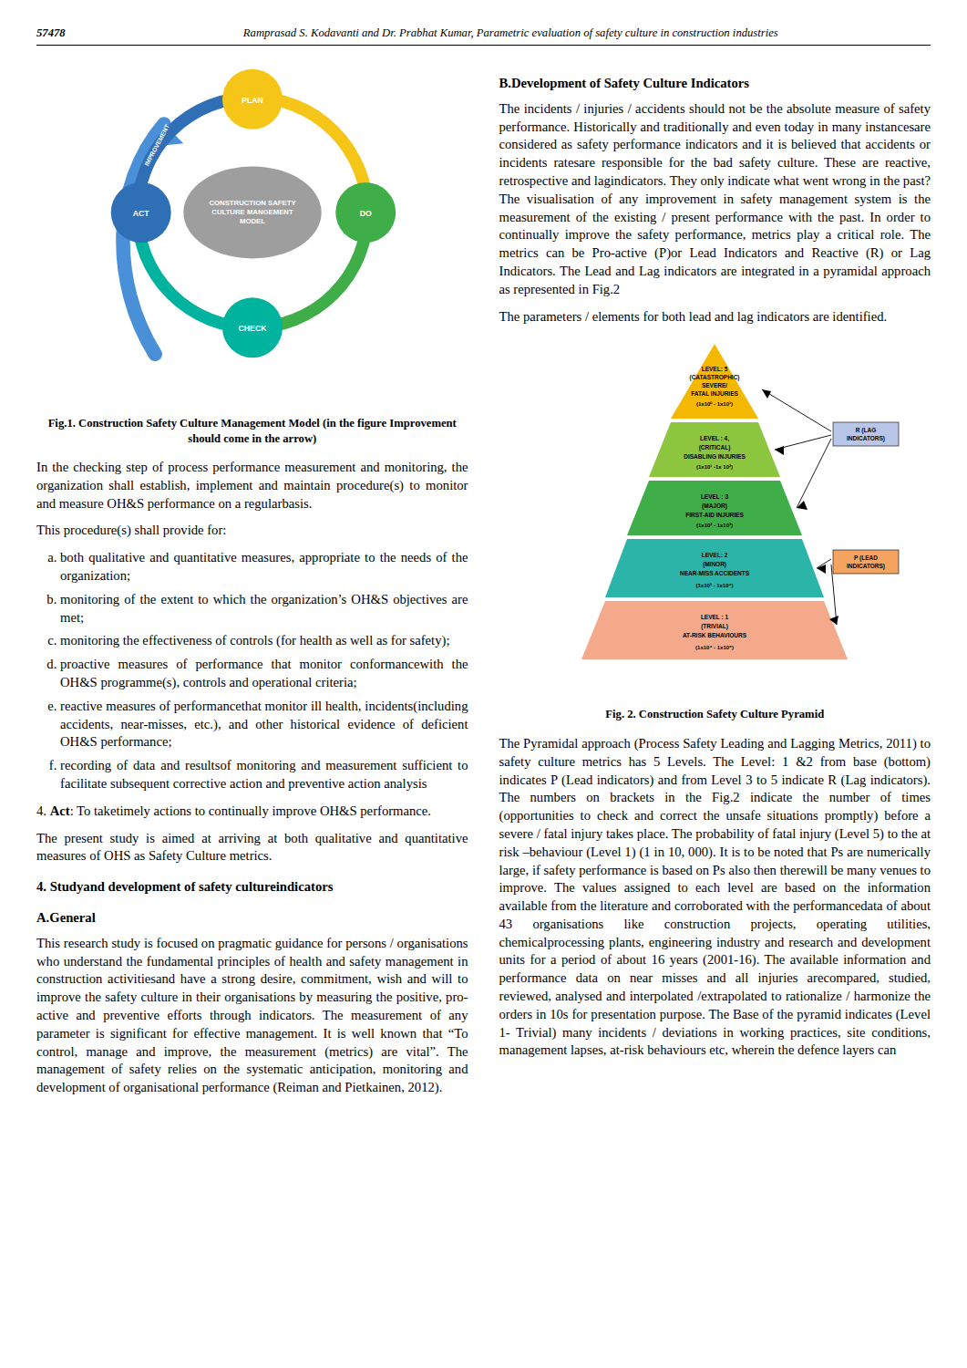57478 Ramprasad S. Kodavanti and Dr. Prabhat Kumar, Parametric evaluation of safety culture in construction industries
CONSTRUCTION SAFETY CULTURE MANGEMENT MODEL PLAN DO CHECK ACT IMPROVEMENT
Fig.1. Construction Safety Culture Management Model (in the figure Improvement should come in the arrow)
In the checking step of process performance measurement and monitoring, the organization shall establish, implement and maintain procedure(s) to monitor and measure OH&S performance on a regularbasis.
This procedure(s) shall provide for:
both qualitative and quantitative measures, appropriate to the needs of the organization;
monitoring of the extent to which the organization’s OH&S objectives are met;
monitoring the effectiveness of controls (for health as well as for safety);
proactive measures of performance that monitor conformancewith the OH&S programme(s), controls and operational criteria;
reactive measures of performancethat monitor ill health, incidents(including accidents, near-misses, etc.), and other historical evidence of deficient OH&S performance;
recording of data and resultsof monitoring and measurement sufficient to facilitate subsequent corrective action and preventive action analysis
4. Act: To taketimely actions to continually improve OH&S performance.
The present study is aimed at arriving at both qualitative and quantitative measures of OHS as Safety Culture metrics.
4. Studyand development of safety cultureindicators
A.General
This research study is focused on pragmatic guidance for persons / organisations who understand the fundamental principles of health and safety management in construction activitiesand have a strong desire, commitment, wish and will to improve the safety culture in their organisations by measuring the positive, pro-active and preventive efforts through indicators. The measurement of any parameter is significant for effective management. It is well known that “To control, manage and improve, the measurement (metrics) are vital”. The management of safety relies on the systematic anticipation, monitoring and development of organisational performance (Reiman and Pietkainen, 2012).
B.Development of Safety Culture Indicators
The incidents / injuries / accidents should not be the absolute measure of safety performance. Historically and traditionally and even today in many instancesare considered as safety performance indicators and it is believed that accidents or incidents ratesare responsible for the bad safety culture. These are reactive, retrospective and lagindicators. They only indicate what went wrong in the past? The visualisation of any improvement in safety management system is the measurement of the existing / present performance with the past. In order to continually improve the safety performance, metrics play a critical role. The metrics can be Pro-active (P)or Lead Indicators and Reactive (R) or Lag Indicators. The Lead and Lag indicators are integrated in a pyramidal approach as represented in Fig.2
The parameters / elements for both lead and lag indicators are identified.
LEVEL: 5 (CATASTROPHIC) SEVERE/ FATAL INJURIES (1x10⁰ - 1x10¹) LEVEL : 4, (CRITICAL) DISABLING INJURIES (1x10¹ -1x 10²) LEVEL : 3 (MAJOR) FIRST-AID INJURIES (1x10² - 1x10³) LEVEL: 2 (MINOR) NEAR-MISS ACCIDENTS (1x10³ - 1x10⁴) LEVEL : 1 (TRIVIAL) AT-RISK BEHAVIOURS (1x10⁴ - 1x10⁵) R (LAG INDICATORS) P (LEAD INDICATORS)
Fig. 2. Construction Safety Culture Pyramid
The Pyramidal approach (Process Safety Leading and Lagging Metrics, 2011) to safety culture metrics has 5 Levels. The Level: 1 &2 from base (bottom) indicates P (Lead indicators) and from Level 3 to 5 indicate R (Lag indicators). The numbers on brackets in the Fig.2 indicate the number of times (opportunities to check and correct the unsafe situations promptly) before a severe / fatal injury takes place. The probability of fatal injury (Level 5) to the at risk –behaviour (Level 1) (1 in 10, 000). It is to be noted that Ps are numerically large, if safety performance is based on Ps also then therewill be many venues to improve. The values assigned to each level are based on the information available from the literature and corroborated with the performancedata of about 43 organisations like construction projects, operating utilities, chemicalprocessing plants, engineering industry and research and development units for a period of about 16 years (2001-16). The available information and performance data on near misses and all injuries arecompared, studied, reviewed, analysed and interpolated /extrapolated to rationalize / harmonize the orders in 10s for presentation purpose. The Base of the pyramid indicates (Level 1- Trivial) many incidents / deviations in working practices, site conditions, management lapses, at-risk behaviours etc, wherein the defence layers can